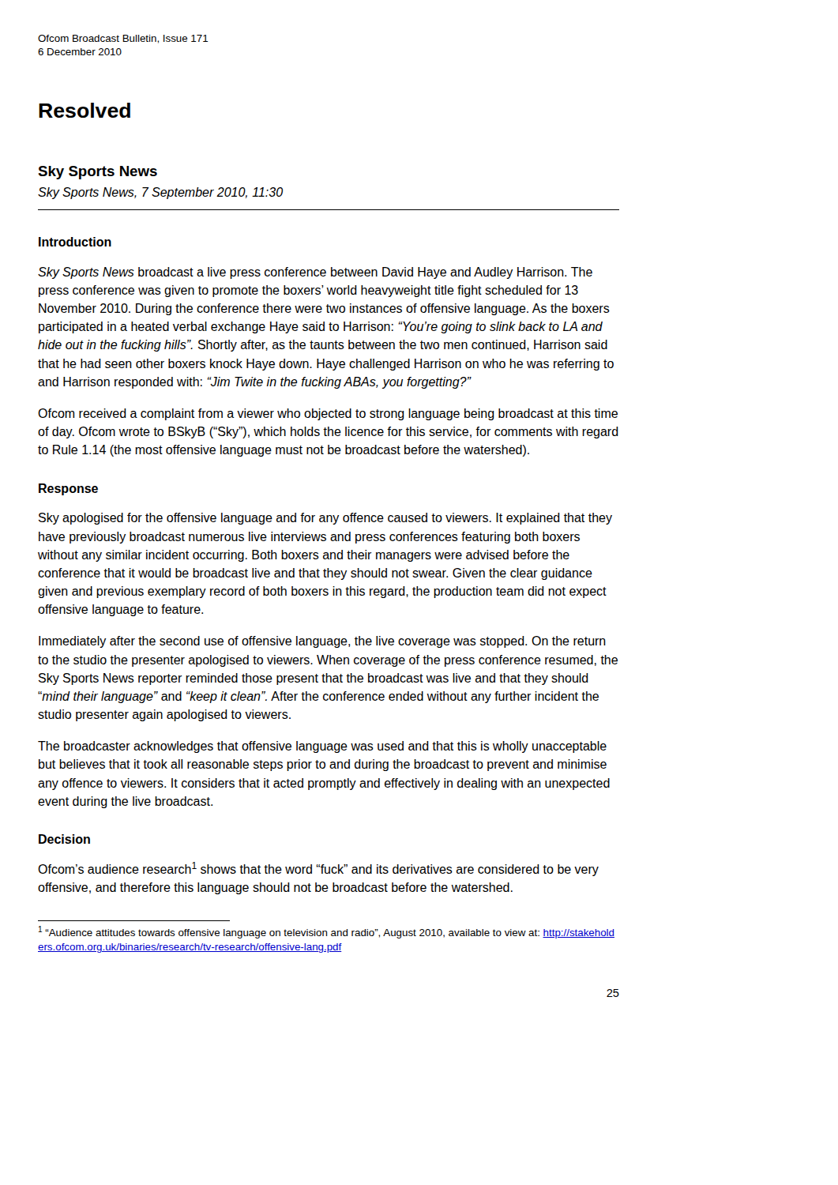Ofcom Broadcast Bulletin, Issue 171
6 December 2010
Resolved
Sky Sports News
Sky Sports News, 7 September 2010, 11:30
Introduction
Sky Sports News broadcast a live press conference between David Haye and Audley Harrison. The press conference was given to promote the boxers’ world heavyweight title fight scheduled for 13 November 2010. During the conference there were two instances of offensive language. As the boxers participated in a heated verbal exchange Haye said to Harrison: “You’re going to slink back to LA and hide out in the fucking hills”. Shortly after, as the taunts between the two men continued, Harrison said that he had seen other boxers knock Haye down. Haye challenged Harrison on who he was referring to and Harrison responded with: “Jim Twite in the fucking ABAs, you forgetting?”
Ofcom received a complaint from a viewer who objected to strong language being broadcast at this time of day. Ofcom wrote to BSkyB (“Sky”), which holds the licence for this service, for comments with regard to Rule 1.14 (the most offensive language must not be broadcast before the watershed).
Response
Sky apologised for the offensive language and for any offence caused to viewers. It explained that they have previously broadcast numerous live interviews and press conferences featuring both boxers without any similar incident occurring. Both boxers and their managers were advised before the conference that it would be broadcast live and that they should not swear. Given the clear guidance given and previous exemplary record of both boxers in this regard, the production team did not expect offensive language to feature.
Immediately after the second use of offensive language, the live coverage was stopped. On the return to the studio the presenter apologised to viewers. When coverage of the press conference resumed, the Sky Sports News reporter reminded those present that the broadcast was live and that they should “mind their language” and “keep it clean”. After the conference ended without any further incident the studio presenter again apologised to viewers.
The broadcaster acknowledges that offensive language was used and that this is wholly unacceptable but believes that it took all reasonable steps prior to and during the broadcast to prevent and minimise any offence to viewers. It considers that it acted promptly and effectively in dealing with an unexpected event during the live broadcast.
Decision
Ofcom’s audience research1 shows that the word “fuck” and its derivatives are considered to be very offensive, and therefore this language should not be broadcast before the watershed.
1 “Audience attitudes towards offensive language on television and radio”, August 2010, available to view at: http://stakeholders.ofcom.org.uk/binaries/research/tv-research/offensive-lang.pdf
25